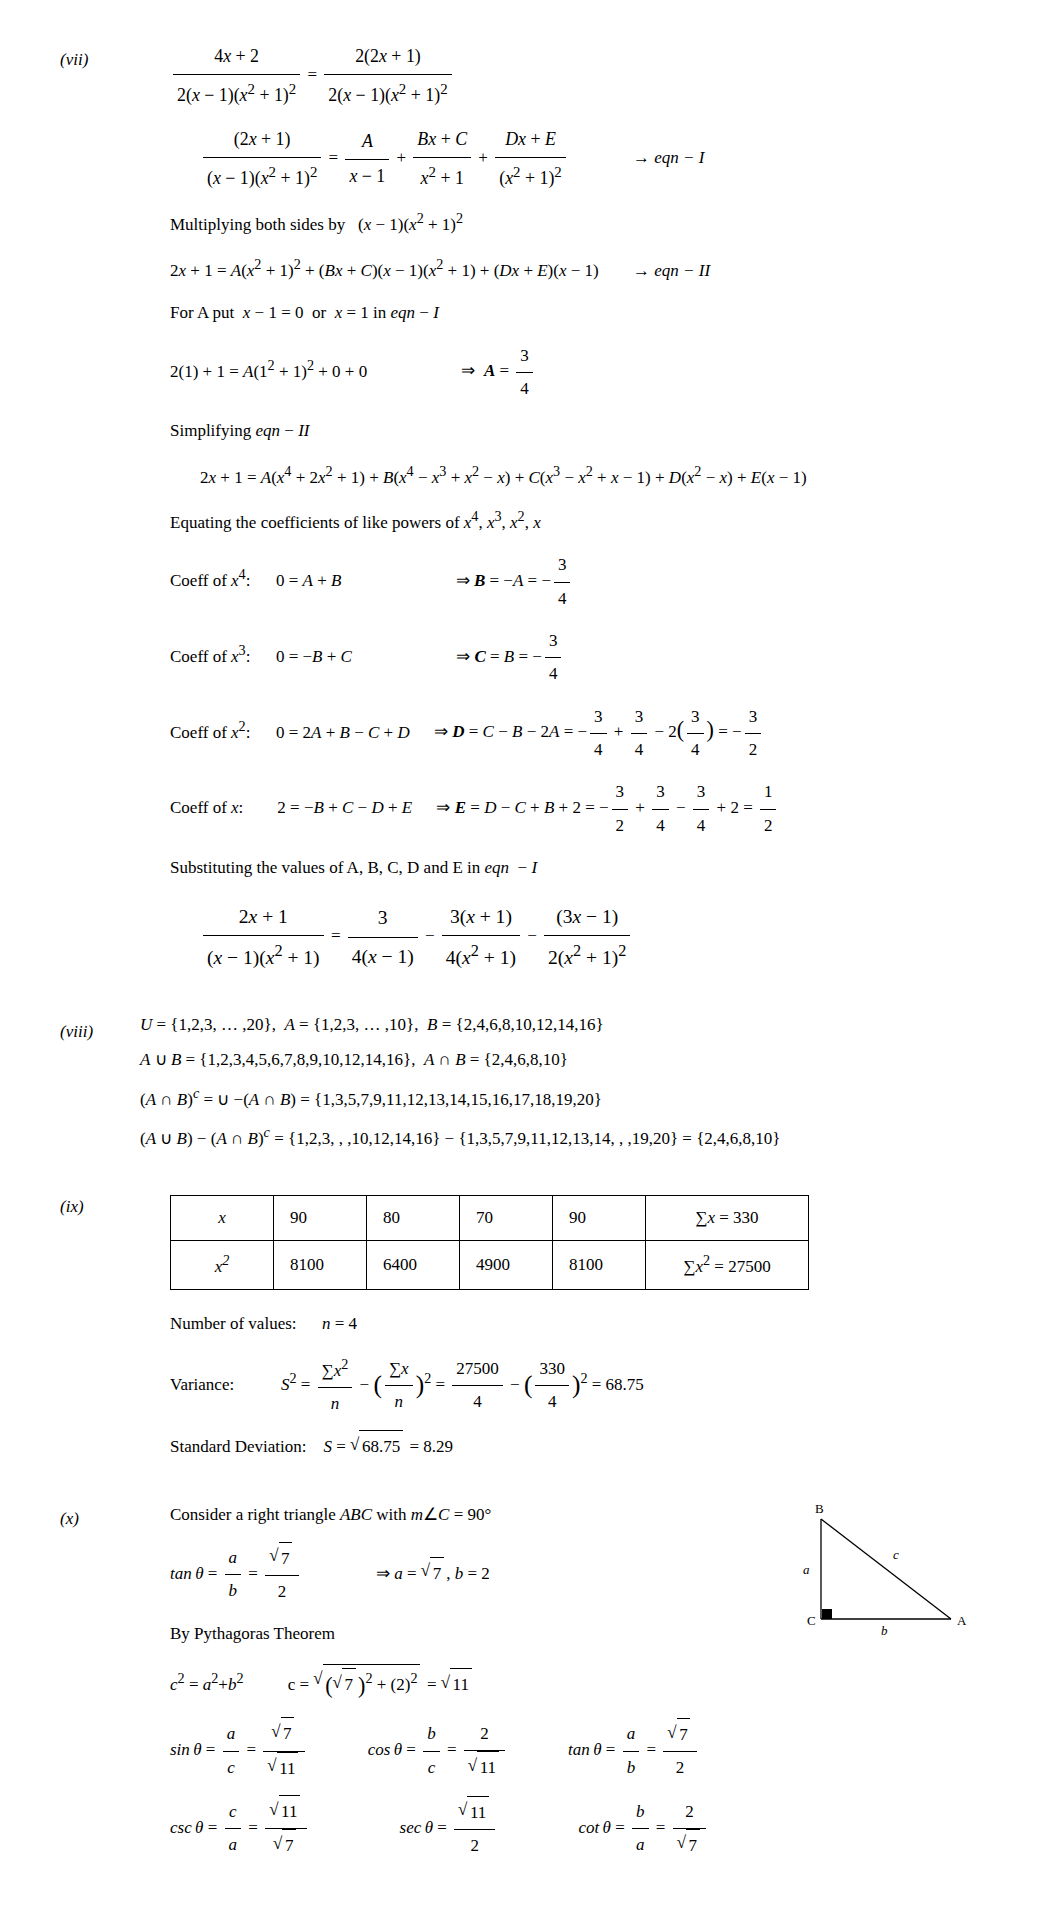(vii)
4x + 22(x − 1)(x2 + 1)2 = 2(2x + 1) 2(x − 1)(x2 + 1)2
(2x + 1)(x − 1)(x2 + 1)2 = Ax − 1 + Bx + C x2 + 1 + Dx + E(x2 + 1)2 → eqn − I
Multiplying both sides by (x − 1)(x2 + 1)2
2x + 1 = A(x2 + 1)2 + (Bx + C)(x − 1)(x2 + 1) + (Dx + E)(x − 1) → eqn − II
For A put x − 1 = 0 or x = 1 in eqn − I
2(1) + 1 = A(12 + 1)2 + 0 + 0 ⇒ A = 34
Simplifying eqn − II
2x + 1 = A(x4 + 2x2 + 1) + B(x4 − x3 + x2 − x) + C(x3 − x2 + x − 1) + D(x2 − x) + E(x − 1)
Equating the coefficients of like powers of x4, x3, x2, x
Coeff of x4: 0 = A + B ⇒ B = −A = −34
Coeff of x3: 0 = −B + C ⇒ C = B = −34
Coeff of x2: 0 = 2A + B − C + D ⇒ D = C − B − 2A = −34 + 34 − 2(34) = −32
Coeff of x: 2 = −B + C − D + E ⇒ E = D − C + B + 2 = −32 + 34 − 34 + 2 = 12
Substituting the values of A, B, C, D and E in eqn − I
2x + 1(x − 1)(x2 + 1) = 34(x − 1) − 3(x + 1) 4(x2 + 1) − (3x − 1) 2(x2 + 1)2
(viii)
U = {1,2,3, … ,20}, A = {1,2,3, … ,10}, B = {2,4,6,8,10,12,14,16}
A ∪ B = {1,2,3,4,5,6,7,8,9,10,12,14,16}, A ∩ B = {2,4,6,8,10}
(A ∩ B)c = ∪ −(A ∩ B) = {1,3,5,7,9,11,12,13,14,15,16,17,18,19,20}
(A ∪ B) − (A ∩ B)c = {1,2,3, , ,10,12,14,16} − {1,3,5,7,9,11,12,13,14, , ,19,20} = {2,4,6,8,10}
(ix)
| x | 90 | 80 | 70 | 90 | ∑ x = 330 |
| x 2 | 8100 | 6400 | 4900 | 8100 | ∑ x 2 = 27500 |
Number of values: n = 4
Variance: S2 = ∑x2 n − (∑x n)2 = 275004 − (3304)2 = 68.75
Standard Deviation: S = 68.75 = 8.29
(x)
B C A a b c
Consider a right triangle ABC with m∠C = 90°
tan θ = ab = 72 ⇒ a = 7, b = 2
By Pythagoras Theorem
c2 = a2+b2 c = (7)2 + (2)2 = 11
sin θ = ac = 711 cos θ = bc = 211 tan θ = ab = 72
csc θ = ca = 117 sec θ = 112 cot θ = ba = 27